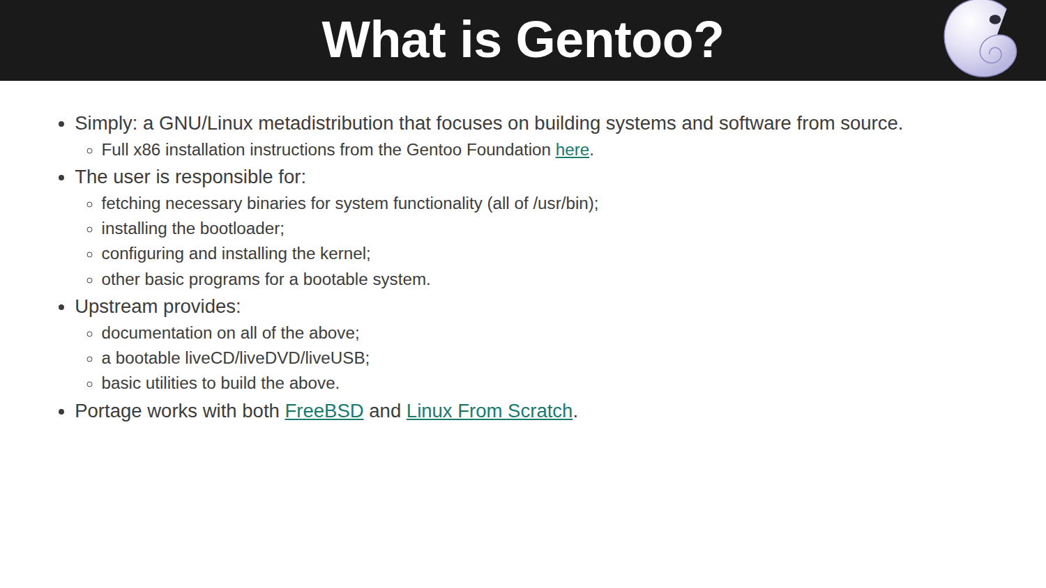What is Gentoo?
Simply: a GNU/Linux metadistribution that focuses on building systems and software from source.
Full x86 installation instructions from the Gentoo Foundation here.
The user is responsible for:
fetching necessary binaries for system functionality (all of /usr/bin);
installing the bootloader;
configuring and installing the kernel;
other basic programs for a bootable system.
Upstream provides:
documentation on all of the above;
a bootable liveCD/liveDVD/liveUSB;
basic utilities to build the above.
Portage works with both FreeBSD and Linux From Scratch.